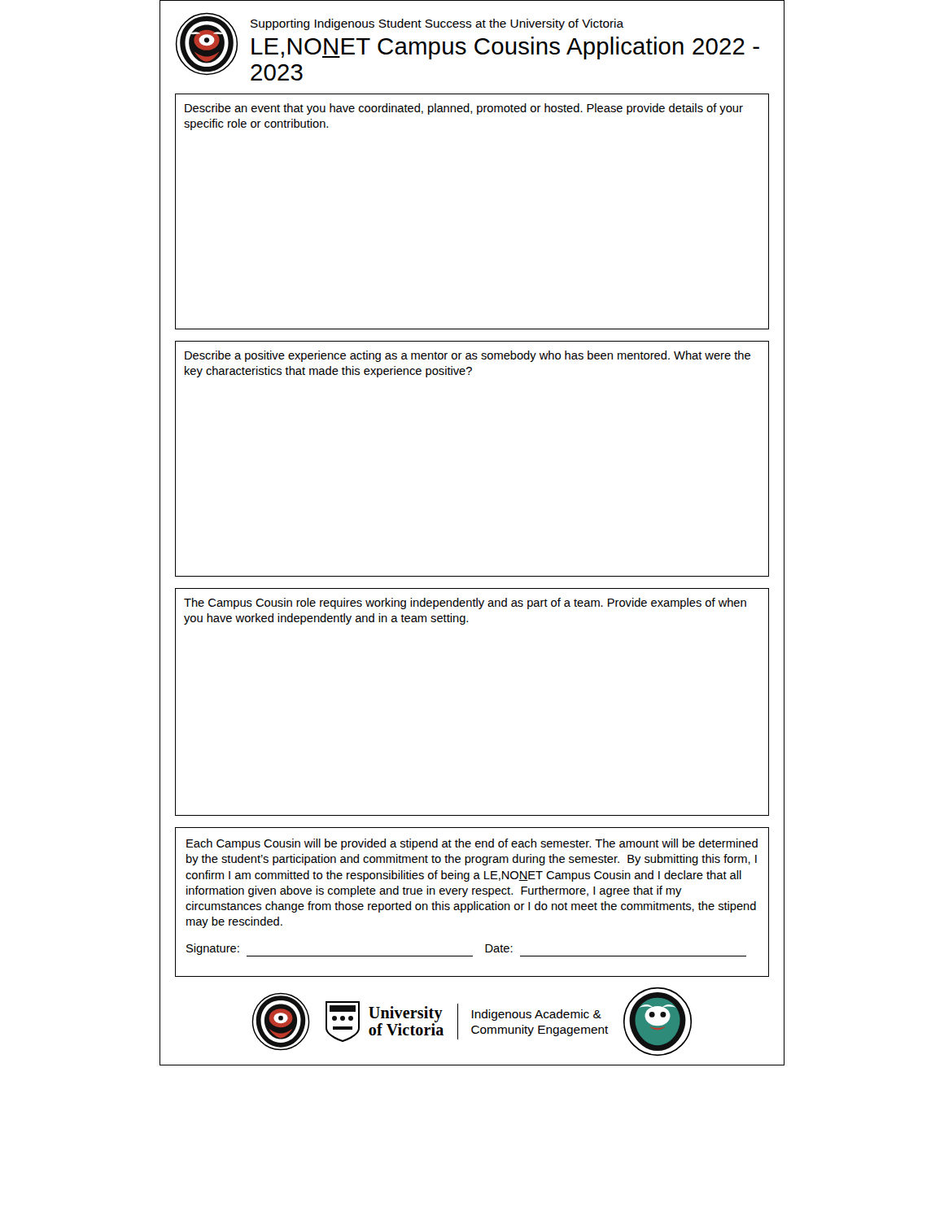Supporting Indigenous Student Success at the University of Victoria
LE,NONET Campus Cousins Application 2022 - 2023
Describe an event that you have coordinated, planned, promoted or hosted. Please provide details of your specific role or contribution.
Describe a positive experience acting as a mentor or as somebody who has been mentored. What were the key characteristics that made this experience positive?
The Campus Cousin role requires working independently and as part of a team. Provide examples of when you have worked independently and in a team setting.
Each Campus Cousin will be provided a stipend at the end of each semester. The amount will be determined by the student’s participation and commitment to the program during the semester. By submitting this form, I confirm I am committed to the responsibilities of being a LE,NONET Campus Cousin and I declare that all information given above is complete and true in every respect. Furthermore, I agree that if my circumstances change from those reported on this application or I do not meet the commitments, the stipend may be rescinded.
Signature: Date:
University
of Victoria
Indigenous Academic &
Community Engagement